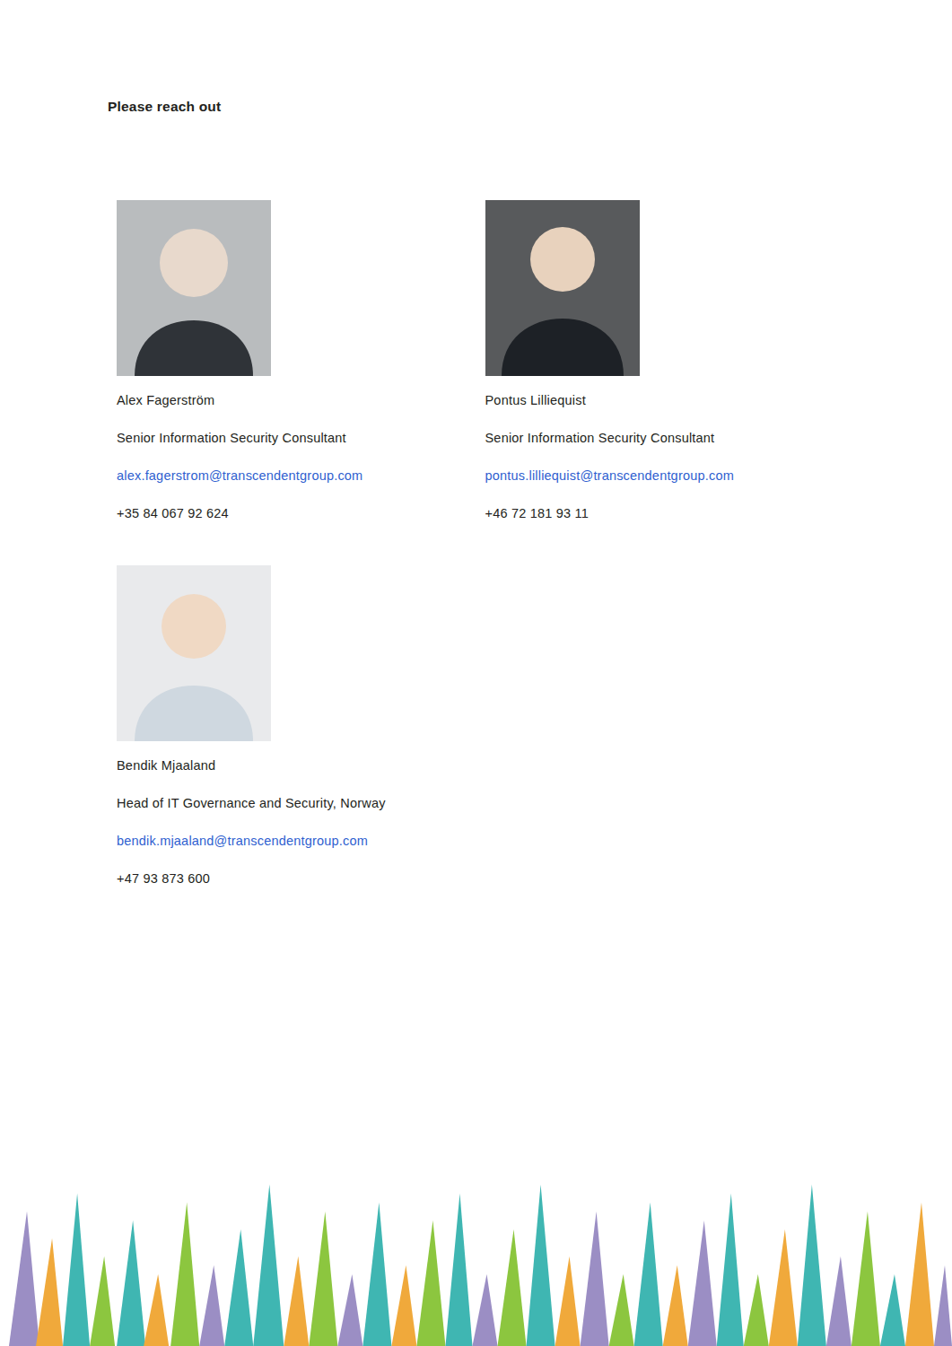Please reach out
Alex Fagerström
Senior Information Security Consultant
alex.fagerstrom@transcendentgroup.com
+35 84 067 92 624
Pontus Lilliequist
Senior Information Security Consultant
pontus.lilliequist@transcendentgroup.com
+46 72 181 93 11
Bendik Mjaaland
Head of IT Governance and Security, Norway
bendik.mjaaland@transcendentgroup.com
+47 93 873 600